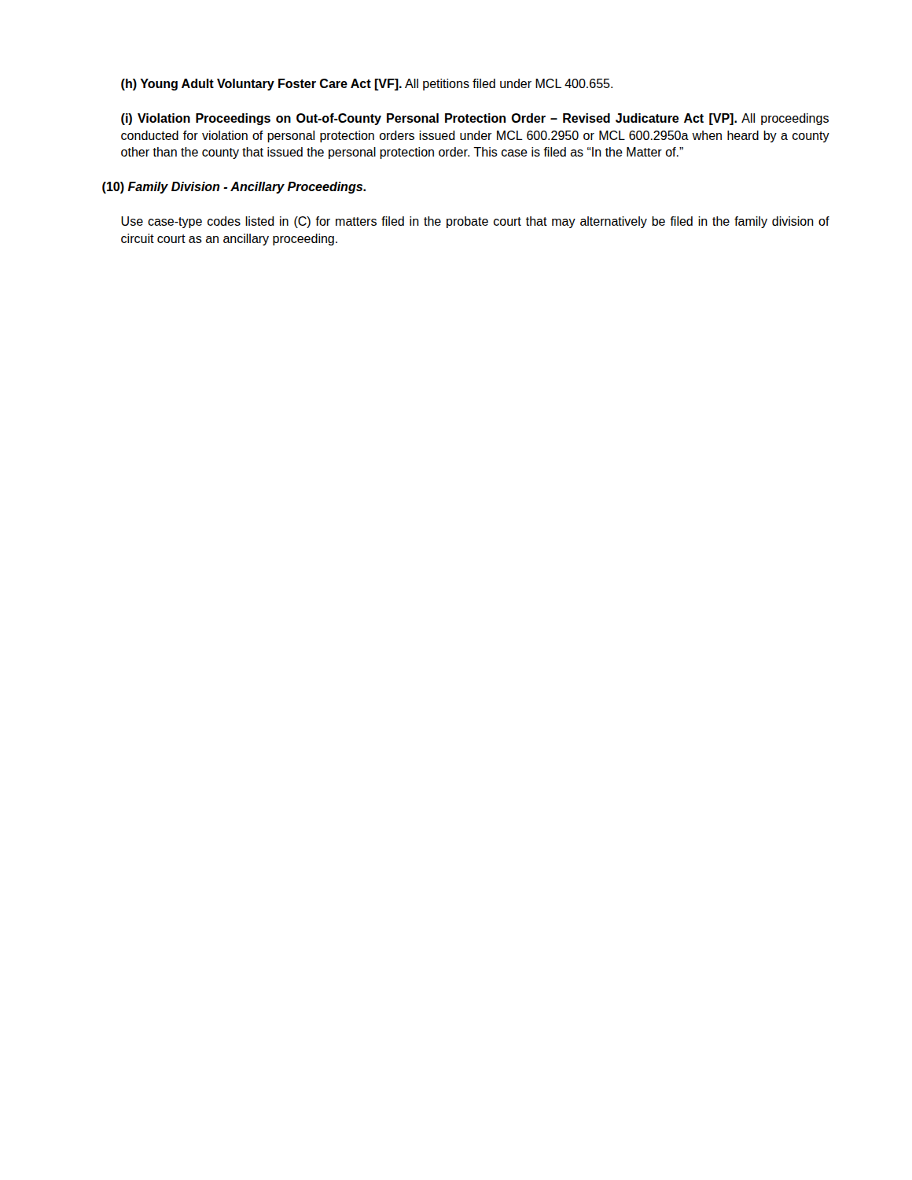(h) Young Adult Voluntary Foster Care Act [VF]. All petitions filed under MCL 400.655.
(i) Violation Proceedings on Out-of-County Personal Protection Order – Revised Judicature Act [VP]. All proceedings conducted for violation of personal protection orders issued under MCL 600.2950 or MCL 600.2950a when heard by a county other than the county that issued the personal protection order. This case is filed as “In the Matter of.”
(10) Family Division - Ancillary Proceedings.
Use case-type codes listed in (C) for matters filed in the probate court that may alternatively be filed in the family division of circuit court as an ancillary proceeding.